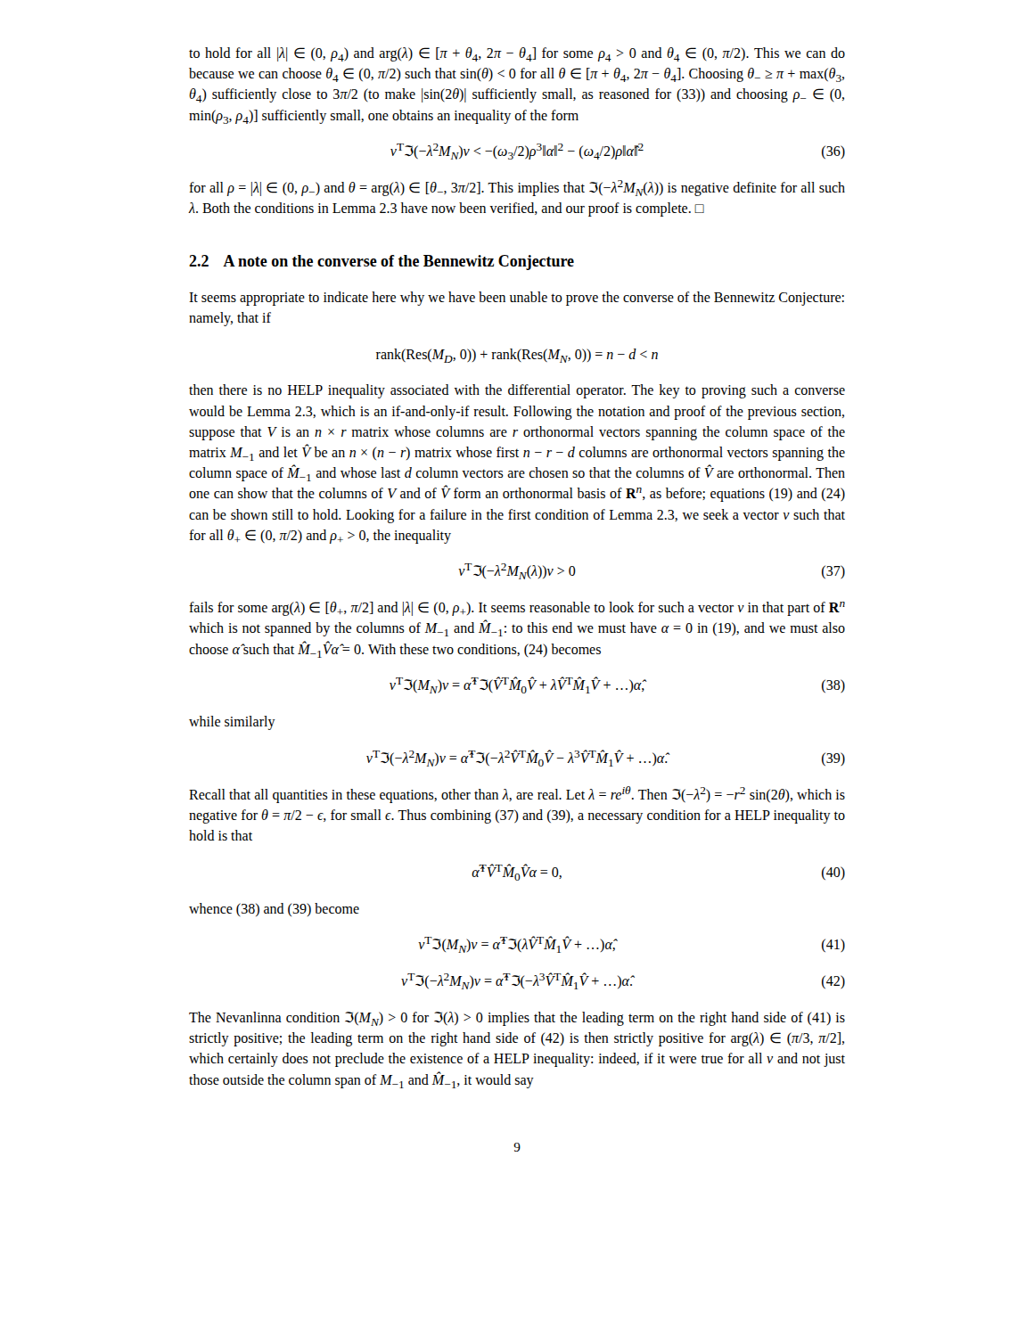to hold for all |λ| ∈ (0, ρ4) and arg(λ) ∈ [π + θ4, 2π − θ4] for some ρ4 > 0 and θ4 ∈ (0, π/2). This we can do because we can choose θ4 ∈ (0, π/2) such that sin(θ) < 0 for all θ ∈ [π + θ4, 2π − θ4]. Choosing θ− ≥ π + max(θ3, θ4) sufficiently close to 3π/2 (to make |sin(2θ)| sufficiently small, as reasoned for (33)) and choosing ρ− ∈ (0, min(ρ3, ρ4)] sufficiently small, one obtains an inequality of the form
vTℑ(−λ2MN)v < −(ω3/2)ρ3‖α‖2 − (ω4/2)ρ‖α̂‖2 (36)
for all ρ = |λ| ∈ (0, ρ−) and θ = arg(λ) ∈ [θ−, 3π/2]. This implies that ℑ(−λ2MN(λ)) is negative definite for all such λ. Both the conditions in Lemma 2.3 have now been verified, and our proof is complete. □
2.2 A note on the converse of the Bennewitz Conjecture
It seems appropriate to indicate here why we have been unable to prove the converse of the Bennewitz Conjecture: namely, that if
rank(Res(MD, 0)) + rank(Res(MN, 0)) = n − d < n
then there is no HELP inequality associated with the differential operator. The key to proving such a converse would be Lemma 2.3, which is an if-and-only-if result. Following the notation and proof of the previous section, suppose that V is an n × r matrix whose columns are r orthonormal vectors spanning the column space of the matrix M−1 and let V̂ be an n × (n − r) matrix whose first n − r − d columns are orthonormal vectors spanning the column space of M̂−1 and whose last d column vectors are chosen so that the columns of V̂ are orthonormal. Then one can show that the columns of V and of V̂ form an orthonormal basis of Rn, as before; equations (19) and (24) can be shown still to hold. Looking for a failure in the first condition of Lemma 2.3, we seek a vector v such that for all θ+ ∈ (0, π/2) and ρ+ > 0, the inequality
vTℑ(−λ2MN(λ))v > 0 (37)
fails for some arg(λ) ∈ [θ+, π/2] and |λ| ∈ (0, ρ+). It seems reasonable to look for such a vector v in that part of Rn which is not spanned by the columns of M−1 and M̂−1: to this end we must have α = 0 in (19), and we must also choose α̂ such that M̂−1V̂α̂ = 0. With these two conditions, (24) becomes
vTℑ(MN)v = α̂Tℑ(V̂TM̂0V̂ + λV̂TM̂1V̂ + …)α̂, (38)
while similarly
vTℑ(−λ2MN)v = α̂Tℑ(−λ2V̂TM̂0V̂ − λ3V̂TM̂1V̂ + …)α̂. (39)
Recall that all quantities in these equations, other than λ, are real. Let λ = reiθ. Then ℑ(−λ2) = −r2 sin(2θ), which is negative for θ = π/2 − ϵ, for small ϵ. Thus combining (37) and (39), a necessary condition for a HELP inequality to hold is that
α̂TV̂TM̂0V̂α = 0, (40)
whence (38) and (39) become
vTℑ(MN)v = α̂Tℑ(λV̂TM̂1V̂ + …)α̂, (41)
vTℑ(−λ2MN)v = α̂Tℑ(−λ3V̂TM̂1V̂ + …)α̂. (42)
The Nevanlinna condition ℑ(MN) > 0 for ℑ(λ) > 0 implies that the leading term on the right hand side of (41) is strictly positive; the leading term on the right hand side of (42) is then strictly positive for arg(λ) ∈ (π/3, π/2], which certainly does not preclude the existence of a HELP inequality: indeed, if it were true for all v and not just those outside the column span of M−1 and M̂−1, it would say
9